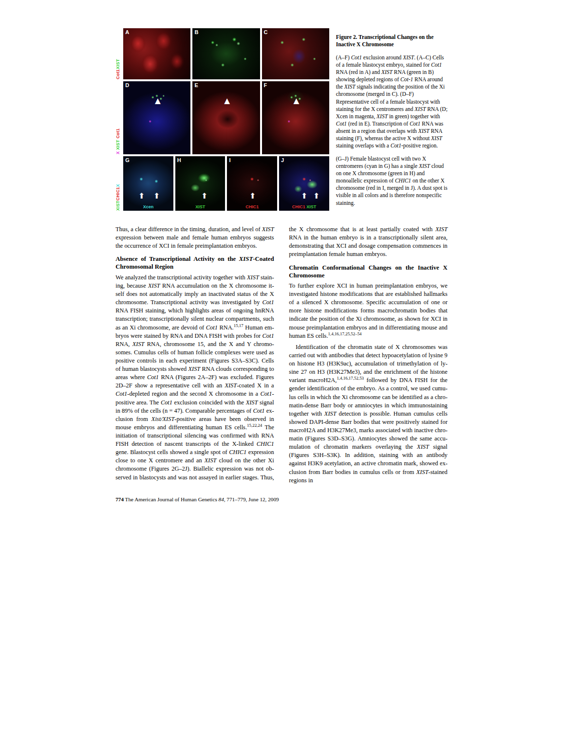Cot1 XIST
X XIST Cot1
XIST CHIC1 X
A
B
C
D ▲
E ▲
F ▲
G ⬆ ⬆ Xcen
H ⬆ XIST
I ⬆ CHIC1
J ⬆ ⬆ CHIC1 XIST
Figure 2. Transcriptional Changes on the Inactive X Chromosome
(A–F) Cot1 exclusion around XIST. (A–C) Cells of a female blastocyst embryo, stained for Cot1 RNA (red in A) and XIST RNA (green in B) showing depleted regions of Cot-1 RNA around the XIST signals indicating the position of the Xi chromosome (merged in C). (D–F) Representative cell of a female blastocyst with staining for the X centromeres and XIST RNA (D; Xcen in magenta, XIST in green) together with Cot1 (red in E). Transcription of Cot1 RNA was absent in a region that overlaps with XIST RNA staining (F), whereas the active X without XIST staining overlaps with a Cot1-positive region.
(G–J) Female blastocyst cell with two X centromeres (cyan in G) has a single XIST cloud on one X chromosome (green in H) and monoallelic expression of CHIC1 on the other X chromosome (red in I, merged in J). A dust spot is visible in all colors and is therefore nonspecific staining.
Thus, a clear difference in the timing, duration, and level of XIST expression between male and female human embryos suggests the occurrence of XCI in female preimplantation embryos.
Absence of Transcriptional Activity on the XIST-Coated Chromosomal Region
We analyzed the transcriptional activity together with XIST staining, because XIST RNA accumulation on the X chromosome itself does not automatically imply an inactivated status of the X chromosome. Transcriptional activity was investigated by Cot1 RNA FISH staining, which highlights areas of ongoing hnRNA transcription; transcriptionally silent nuclear compartments, such as an Xi chromosome, are devoid of Cot1 RNA.15,17 Human embryos were stained by RNA and DNA FISH with probes for Cot1 RNA, XIST RNA, chromosome 15, and the X and Y chromosomes. Cumulus cells of human follicle complexes were used as positive controls in each experiment (Figures S3A–S3C). Cells of human blastocysts showed XIST RNA clouds corresponding to areas where Cot1 RNA (Figures 2A–2F) was excluded. Figures 2D–2F show a representative cell with an XIST-coated X in a Cot1-depleted region and the second X chromosome in a Cot1-positive area. The Cot1 exclusion coincided with the XIST signal in 89% of the cells (n = 47). Comparable percentages of Cot1 exclusion from Xist/XIST-positive areas have been observed in mouse embryos and differentiating human ES cells.15,22,24 The initiation of transcriptional silencing was confirmed with RNA FISH detection of nascent transcripts of the X-linked CHIC1 gene. Blastocyst cells showed a single spot of CHIC1 expression close to one X centromere and an XIST cloud on the other Xi chromosome (Figures 2G–2J). Biallelic expression was not observed in blastocysts and was not assayed in earlier stages. Thus, the X chromosome that is at least partially coated with XIST RNA in the human embryo is in a transcriptionally silent area, demonstrating that XCI and dosage compensation commences in preimplantation female human embryos.
Chromatin Conformational Changes on the Inactive X Chromosome
To further explore XCI in human preimplantation embryos, we investigated histone modifications that are established hallmarks of a silenced X chromosome. Specific accumulation of one or more histone modifications forms macrochromatin bodies that indicate the position of the Xi chromosome, as shown for XCI in mouse preimplantation embryos and in differentiating mouse and human ES cells.1,4,16,17,25,52–54
Identification of the chromatin state of X chromosomes was carried out with antibodies that detect hypoacetylation of lysine 9 on histone H3 (H3K9ac), accumulation of trimethylation of lysine 27 on H3 (H3K27Me3), and the enrichment of the histone variant macroH2A,1,4,16,17,52,53 followed by DNA FISH for the gender identification of the embryo. As a control, we used cumulus cells in which the Xi chromosome can be identified as a chromatin-dense Barr body or amniocytes in which immunostaining together with XIST detection is possible. Human cumulus cells showed DAPI-dense Barr bodies that were positively stained for macroH2A and H3K27Me3, marks associated with inactive chromatin (Figures S3D–S3G). Amniocytes showed the same accumulation of chromatin markers overlaying the XIST signal (Figures S3H–S3K). In addition, staining with an antibody against H3K9 acetylation, an active chromatin mark, showed exclusion from Barr bodies in cumulus cells or from XIST-stained regions in
774 The American Journal of Human Genetics 84, 771–779, June 12, 2009